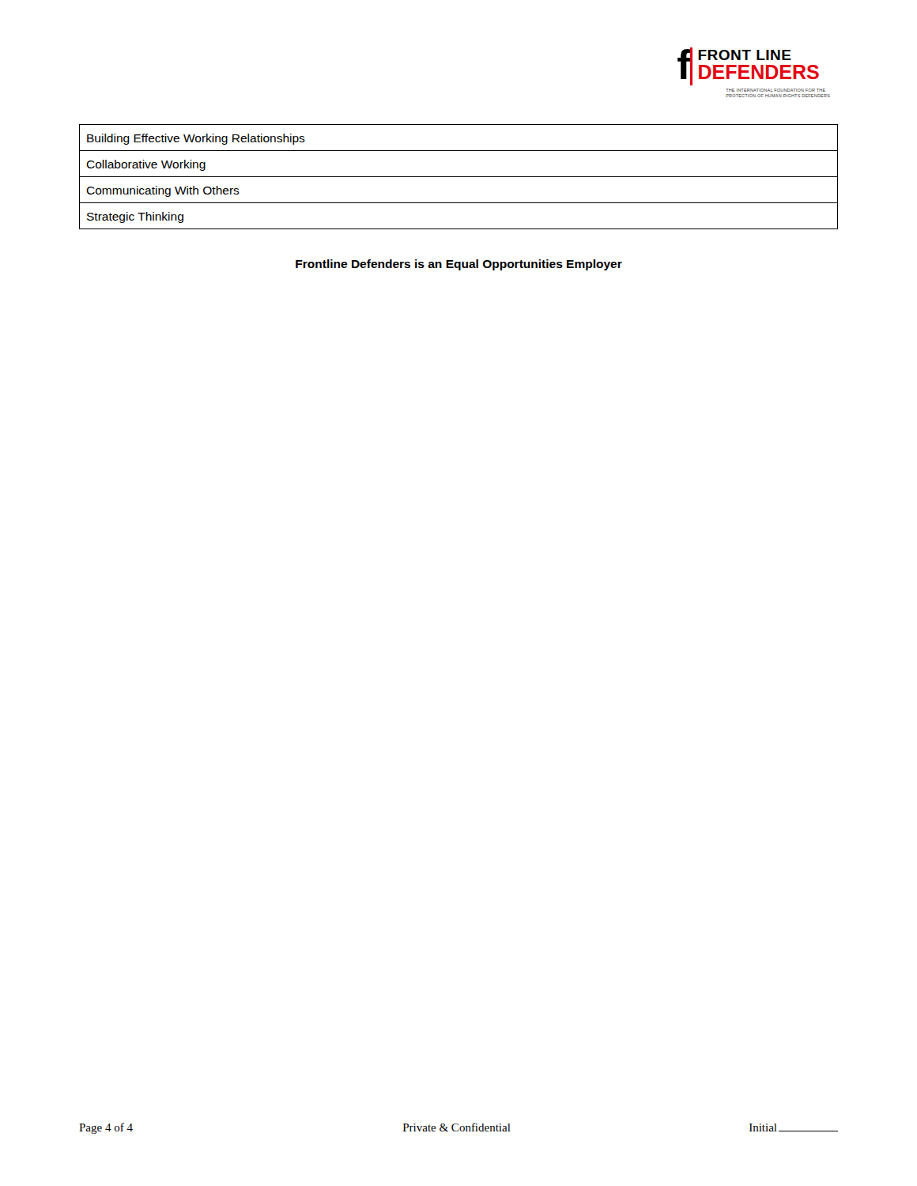f
FRONT LINE DEFENDERS
THE INTERNATIONAL FOUNDATION FOR THE
PROTECTION OF HUMAN RIGHTS DEFENDERS
| Building Effective Working Relationships |
| Collaborative Working |
| Communicating With Others |
| Strategic Thinking |
Frontline Defenders is an Equal Opportunities Employer
Page 4 of 4
Private & Confidential
Initial